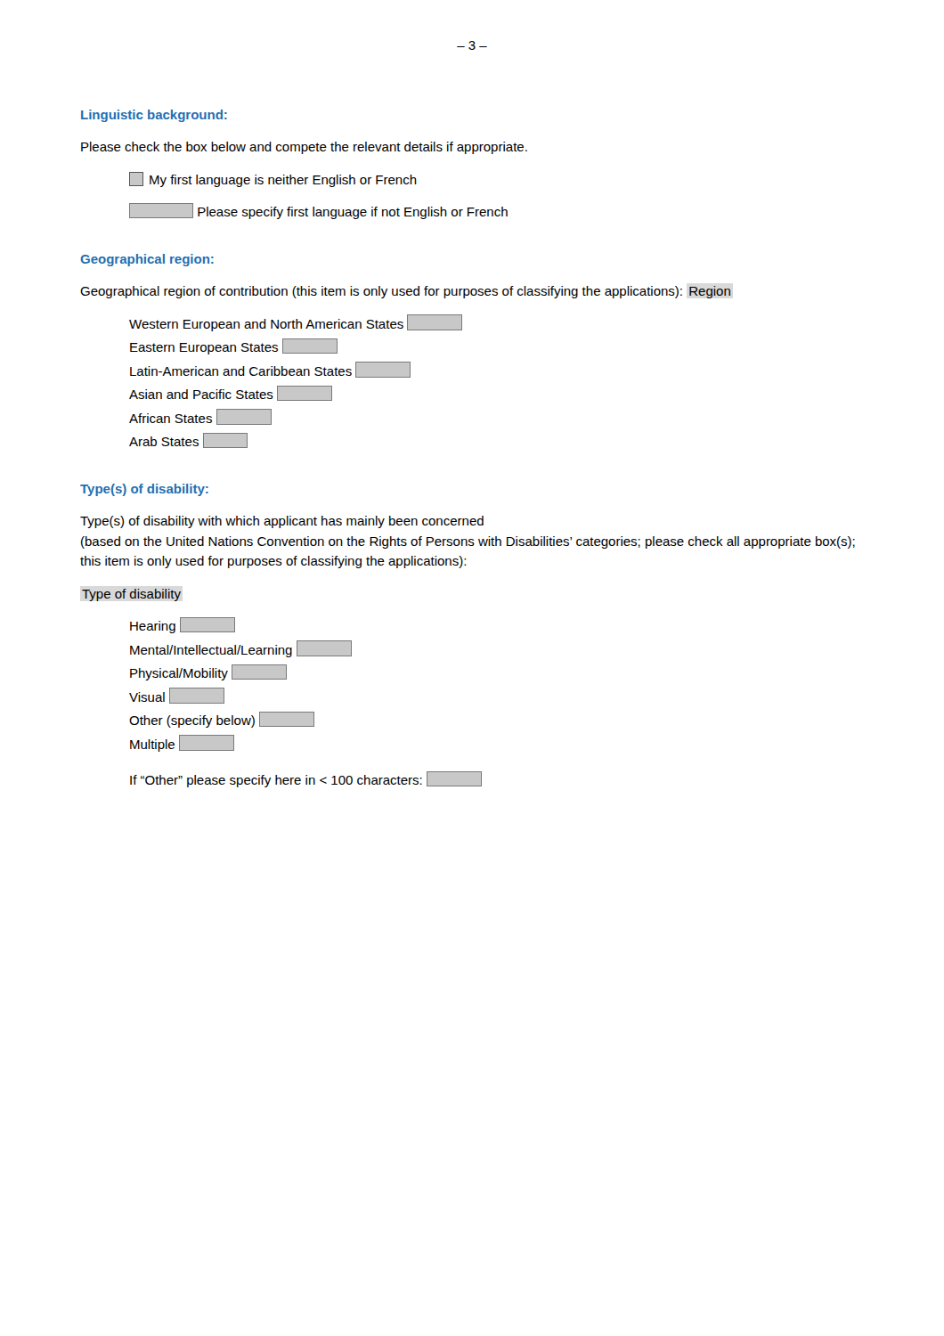– 3 –
Linguistic background:
Please check the box below and compete the relevant details if appropriate.
My first language is neither English or French
Please specify first language if not English or French
Geographical region:
Geographical region of contribution (this item is only used for purposes of classifying the applications): Region
Western European and North American States
Eastern European States
Latin-American and Caribbean States
Asian and Pacific States
African States
Arab States
Type(s) of disability:
Type(s) of disability with which applicant has mainly been concerned
(based on the United Nations Convention on the Rights of Persons with Disabilities’ categories; please check all appropriate box(s); this item is only used for purposes of classifying the applications):
Type of disability
Hearing
Mental/Intellectual/Learning
Physical/Mobility
Visual
Other (specify below)
Multiple
If “Other” please specify here in < 100 characters: